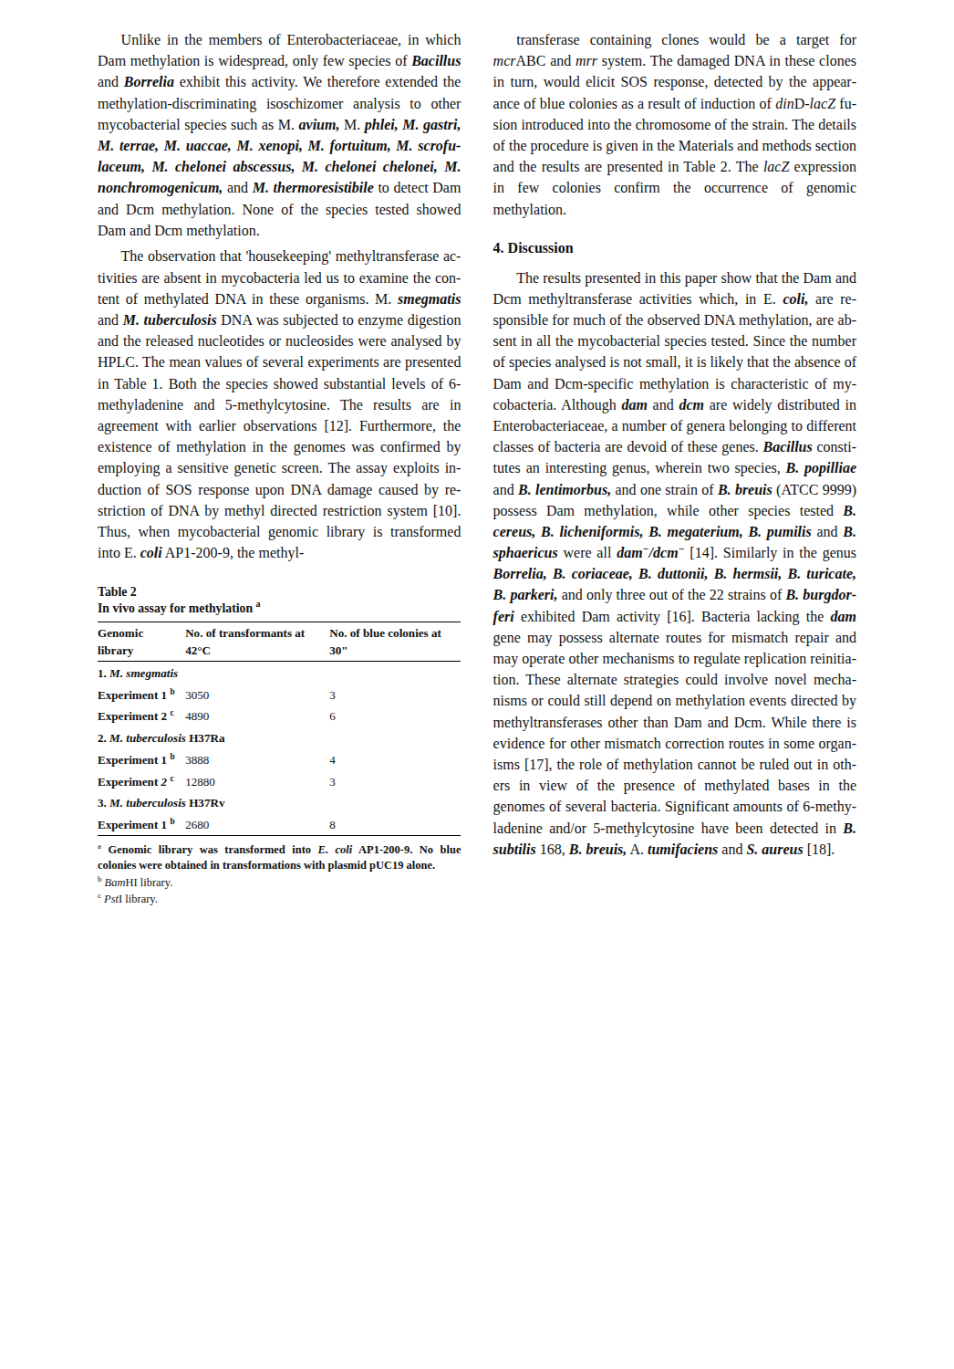Unlike in the members of Enterobacteriaceae, in which Dam methylation is widespread, only few species of Bacillus and Borrelia exhibit this activity. We therefore extended the methylation-discriminating isoschizomer analysis to other mycobacterial species such as M. avium, M. phlei, M. gastri, M. terrae, M. uaccae, M. xenopi, M. fortuitum, M. scrofulaceum, M. chelonei abscessus, M. chelonei chelonei, M. nonchromogenicum, and M. thermoresistibile to detect Dam and Dcm methylation. None of the species tested showed Dam and Dcm methylation.
The observation that 'housekeeping' methyltransferase activities are absent in mycobacteria led us to examine the content of methylated DNA in these organisms. M. smegmatis and M. tuberculosis DNA was subjected to enzyme digestion and the released nucleotides or nucleosides were analysed by HPLC. The mean values of several experiments are presented in Table 1. Both the species showed substantial levels of 6-methyladenine and 5-methylcytosine. The results are in agreement with earlier observations [12]. Furthermore, the existence of methylation in the genomes was confirmed by employing a sensitive genetic screen. The assay exploits induction of SOS response upon DNA damage caused by restriction of DNA by methyl directed restriction system [10]. Thus, when mycobacterial genomic library is transformed into E. coli AP1-200-9, the methyl-
Table 2
In vivo assay for methylation a
| Genomic library | No. of transformants at 42°C | No. of blue colonies at 30" |
| --- | --- | --- |
| 1. M. smegmatis |
| Experiment 1 b | 3050 | 3 |
| Experiment 2 c | 4890 | 6 |
| 2. M. tuberculosis H37Ra |
| Experiment 1 b | 3888 | 4 |
| Experiment 2 c | 12880 | 3 |
| 3. M. tuberculosis H37Rv |
| Experiment 1 b | 2680 | 8 |
a Genomic library was transformed into E. coli AP1-200-9. No blue colonies were obtained in transformations with plasmid pUC19 alone.
b Bam HI library.
c Pst I library.
transferase containing clones would be a target for mcr ABC and mrr system. The damaged DNA in these clones in turn, would elicit SOS response, detected by the appearance of blue colonies as a result of induction of din D-lacZ fusion introduced into the chromosome of the strain. The details of the procedure is given in the Materials and methods section and the results are presented in Table 2. The lacZ expression in few colonies confirm the occurrence of genomic methylation.
4. Discussion
The results presented in this paper show that the Dam and Dcm methyltransferase activities which, in E. coli, are responsible for much of the observed DNA methylation, are absent in all the mycobacterial species tested. Since the number of species analysed is not small, it is likely that the absence of Dam and Dcm-specific methylation is characteristic of mycobacteria. Although dam and dcm are widely distributed in Enterobacteriaceae, a number of genera belonging to different classes of bacteria are devoid of these genes. Bacillus constitutes an interesting genus, wherein two species, B. popilliae and B. lentimorbus, and one strain of B. breuis (ATCC 9999) possess Dam methylation, while other species tested B. cereus, B. licheniformis, B. megaterium, B. pumilis and B. sphaericus were all dam−/dcm− [14]. Similarly in the genus Borrelia, B. coriaceae, B. duttonii, B. hermsii, B. turicate, B. parkeri, and only three out of the 22 strains of B. burgdorferi exhibited Dam activity [16]. Bacteria lacking the dam gene may possess alternate routes for mismatch repair and may operate other mechanisms to regulate replication reinitiation. These alternate strategies could involve novel mechanisms or could still depend on methylation events directed by methyltransferases other than Dam and Dcm. While there is evidence for other mismatch correction routes in some organisms [17], the role of methylation cannot be ruled out in others in view of the presence of methylated bases in the genomes of several bacteria. Significant amounts of 6-methyladenine and/or 5-methylcytosine have been detected in B. subtilis 168, B. breuis, A. tumifaciens and S. aureus [18].